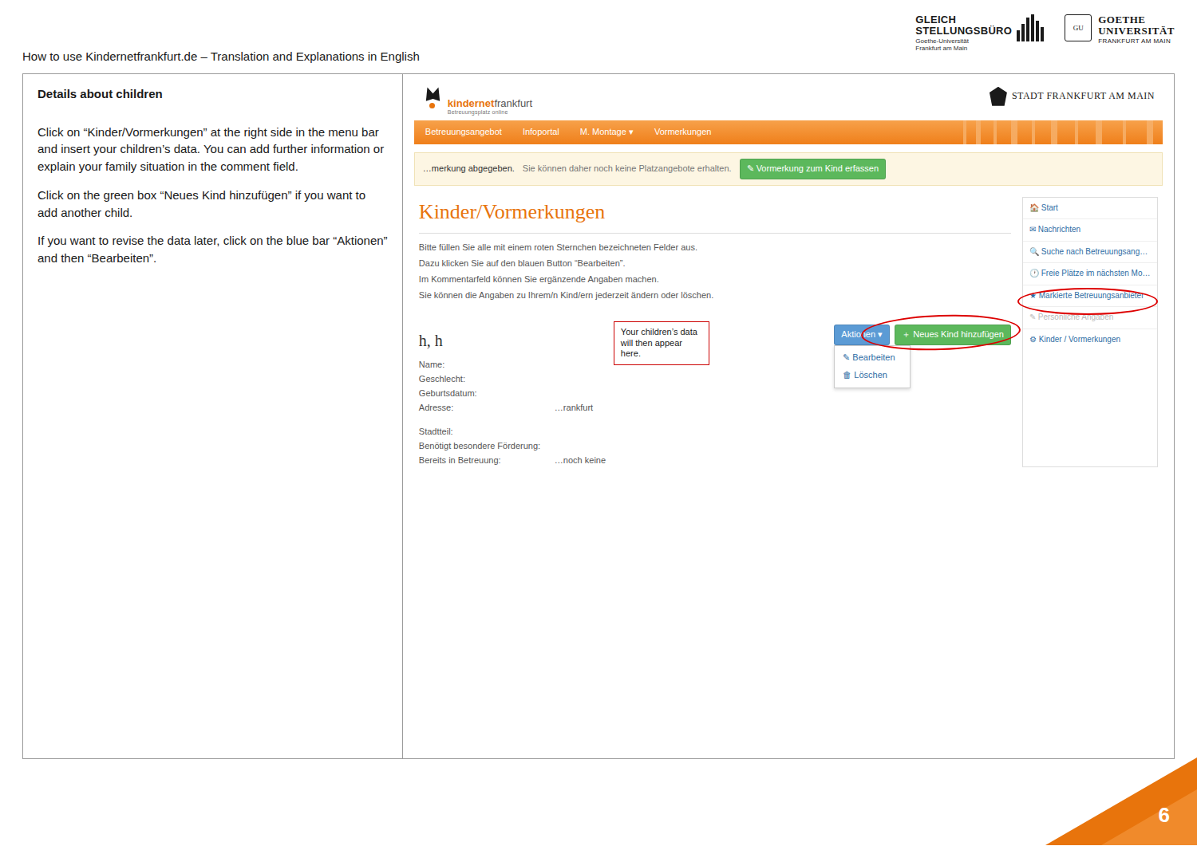How to use Kindernetfrankfurt.de – Translation and Explanations in English
GLEICH
STELLUNGSBÜRO Goethe-Universität
Frankfurt am Main
GU
GOETHE UNIVERSITÄT FRANKFURT AM MAIN
Details about children
Click on “Kinder/Vormerkungen” at the right side in the menu bar and insert your children’s data. You can add further information or explain your family situation in the comment field.
Click on the green box “Neues Kind hinzufügen” if you want to add another child.
If you want to revise the data later, click on the blue bar “Aktionen” and then “Bearbeiten”.
kindernet frankfurt Betreuungsplatz online
STADT FRANKFURT AM MAIN
Betreuungsangebot Infoportal M. Montage ▾ Vormerkungen
…merkung abgegeben. Sie können daher noch keine Platzangebote erhalten. ✎ Vormerkung zum Kind erfassen
Kinder/Vormerkungen
Bitte füllen Sie alle mit einem roten Sternchen bezeichneten Felder aus.
Dazu klicken Sie auf den blauen Button “Bearbeiten”.
Im Kommentarfeld können Sie ergänzende Angaben machen.
Sie können die Angaben zu Ihrem/n Kind/ern jederzeit ändern oder löschen.
Aktionen ▾
✎ Bearbeiten 🗑 Löschen
＋ Neues Kind hinzufügen
h, h
Name:
Geschlecht:
Geburtsdatum:
Adresse:
…rankfurt
Stadtteil:
Benötigt besondere Förderung:
Bereits in Betreuung:
…noch keine
🏠 Start ✉ Nachrichten 🔍 Suche nach Betreuungsangeboten 🕐 Freie Plätze im nächsten Monat ★ Markierte Betreuungsanbieter ✎ Persönliche Angaben ⚙ Kinder / Vormerkungen
Your children’s data will then appear here.
6